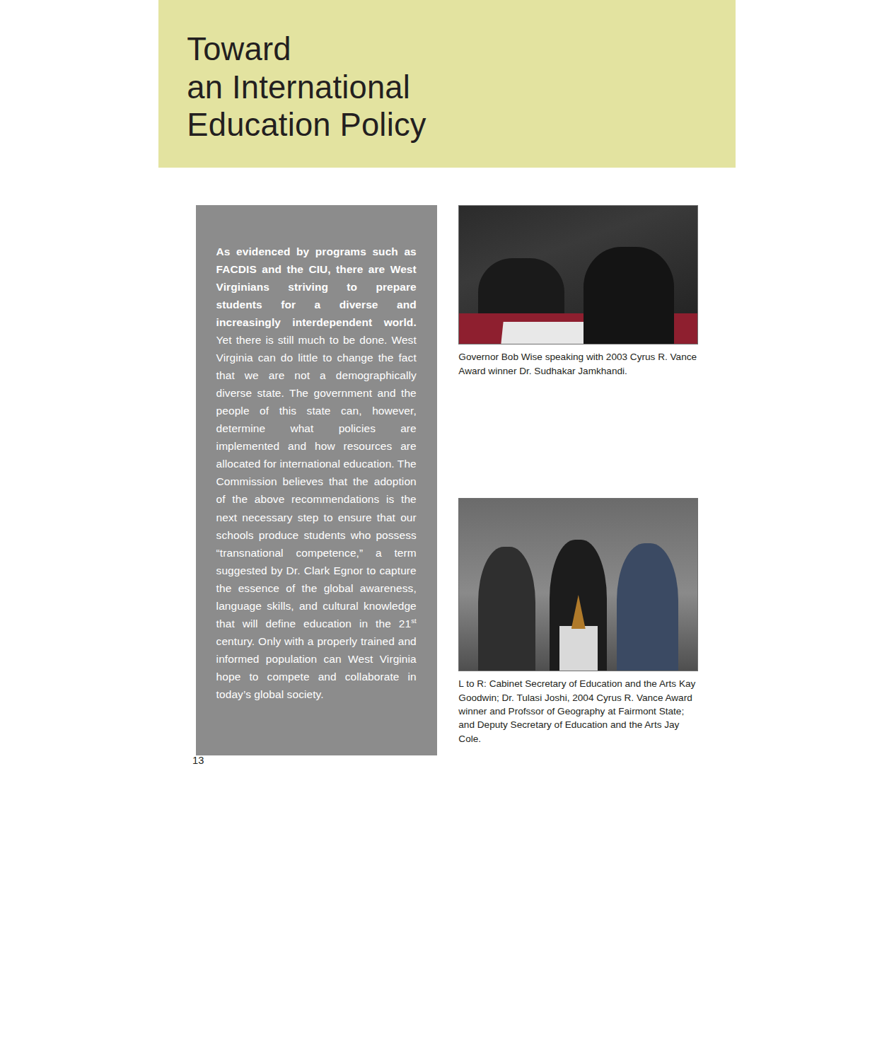Toward
an International
Education Policy
As evidenced by programs such as FACDIS and the CIU, there are West Virginians striving to prepare students for a diverse and increasingly interdependent world. Yet there is still much to be done. West Virginia can do little to change the fact that we are not a demographically diverse state. The government and the people of this state can, however, determine what policies are implemented and how resources are allocated for international education. The Commission believes that the adoption of the above recommendations is the next necessary step to ensure that our schools produce students who possess “transnational competence,” a term suggested by Dr. Clark Egnor to capture the essence of the global awareness, language skills, and cultural knowledge that will define education in the 21st century. Only with a properly trained and informed population can West Virginia hope to compete and collaborate in today’s global society.
Governor Bob Wise speaking with 2003 Cyrus R. Vance Award winner Dr. Sudhakar Jamkhandi.
L to R: Cabinet Secretary of Education and the Arts Kay Goodwin; Dr. Tulasi Joshi, 2004 Cyrus R. Vance Award winner and Profssor of Geography at Fairmont State; and Deputy Secretary of Education and the Arts Jay Cole.
13